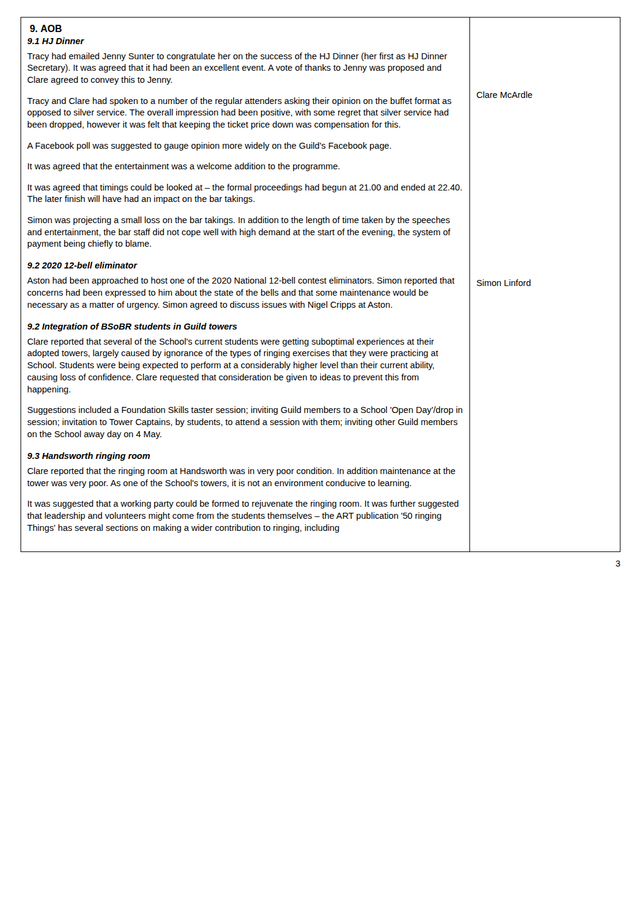| AOB 9.1 HJ Dinner Tracy had emailed Jenny Sunter to congratulate her on the success of the HJ Dinner (her first as HJ Dinner Secretary). It was agreed that it had been an excellent event. A vote of thanks to Jenny was proposed and Clare agreed to convey this to Jenny. Tracy and Clare had spoken to a number of the regular attenders asking their opinion on the buffet format as opposed to silver service. The overall impression had been positive, with some regret that silver service had been dropped, however it was felt that keeping the ticket price down was compensation for this. A Facebook poll was suggested to gauge opinion more widely on the Guild's Facebook page. It was agreed that the entertainment was a welcome addition to the programme. It was agreed that timings could be looked at – the formal proceedings had begun at 21.00 and ended at 22.40. The later finish will have had an impact on the bar takings. Simon was projecting a small loss on the bar takings. In addition to the length of time taken by the speeches and entertainment, the bar staff did not cope well with high demand at the start of the evening, the system of payment being chiefly to blame. 9.2 2020 12-bell eliminator Aston had been approached to host one of the 2020 National 12-bell contest eliminators. Simon reported that concerns had been expressed to him about the state of the bells and that some maintenance would be necessary as a matter of urgency. Simon agreed to discuss issues with Nigel Cripps at Aston. 9.2 Integration of BSoBR students in Guild towers Clare reported that several of the School's current students were getting suboptimal experiences at their adopted towers, largely caused by ignorance of the types of ringing exercises that they were practicing at School. Students were being expected to perform at a considerably higher level than their current ability, causing loss of confidence. Clare requested that consideration be given to ideas to prevent this from happening. Suggestions included a Foundation Skills taster session; inviting Guild members to a School 'Open Day'/drop in session; invitation to Tower Captains, by students, to attend a session with them; inviting other Guild members on the School away day on 4 May. 9.3 Handsworth ringing room Clare reported that the ringing room at Handsworth was in very poor condition. In addition maintenance at the tower was very poor. As one of the School's towers, it is not an environment conducive to learning. It was suggested that a working party could be formed to rejuvenate the ringing room. It was further suggested that leadership and volunteers might come from the students themselves – the ART publication '50 ringing Things' has several sections on making a wider contribution to ringing, including | Clare McArdle Simon Linford |
3